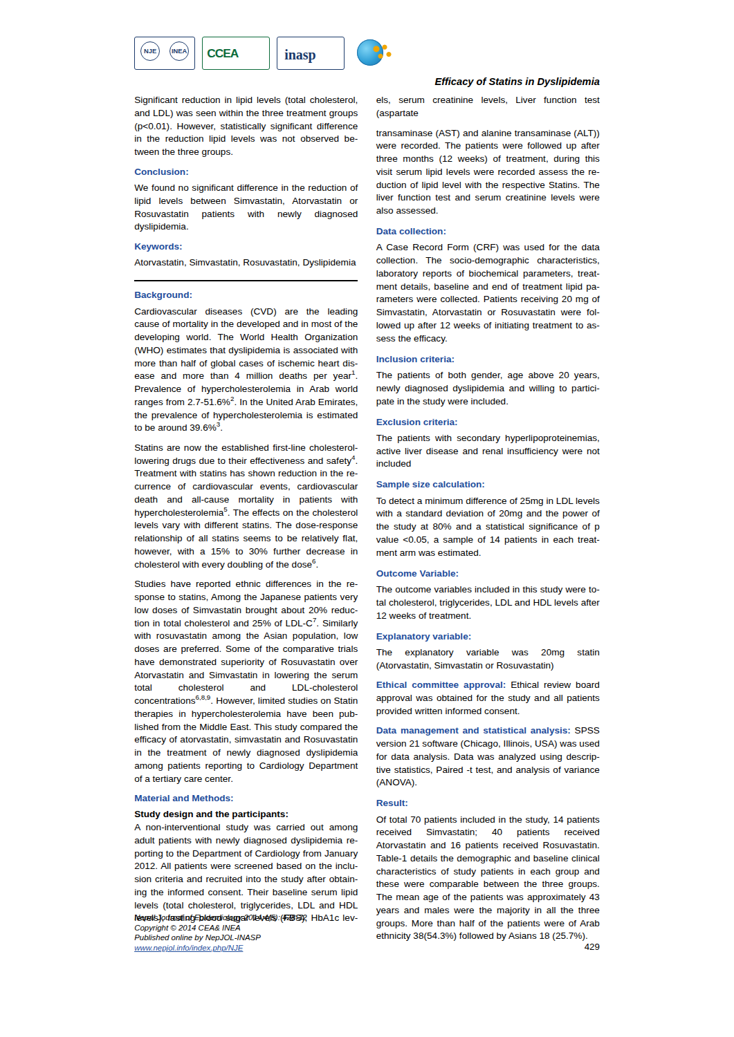Efficacy of Statins in Dyslipidemia
Significant reduction in lipid levels (total cholesterol, and LDL) was seen within the three treatment groups (p<0.01). However, statistically significant difference in the reduction lipid levels was not observed between the three groups.
Conclusion:
We found no significant difference in the reduction of lipid levels between Simvastatin, Atorvastatin or Rosuvastatin patients with newly diagnosed dyslipidemia.
Keywords:
Atorvastatin, Simvastatin, Rosuvastatin, Dyslipidemia
Background:
Cardiovascular diseases (CVD) are the leading cause of mortality in the developed and in most of the developing world. The World Health Organization (WHO) estimates that dyslipidemia is associated with more than half of global cases of ischemic heart disease and more than 4 million deaths per year1. Prevalence of hypercholesterolemia in Arab world ranges from 2.7-51.6%2. In the United Arab Emirates, the prevalence of hypercholesterolemia is estimated to be around 39.6%3.
Statins are now the established first-line cholesterol-lowering drugs due to their effectiveness and safety4. Treatment with statins has shown reduction in the recurrence of cardiovascular events, cardiovascular death and all-cause mortality in patients with hypercholesterolemia5. The effects on the cholesterol levels vary with different statins. The dose-response relationship of all statins seems to be relatively flat, however, with a 15% to 30% further decrease in cholesterol with every doubling of the dose6.
Studies have reported ethnic differences in the response to statins, Among the Japanese patients very low doses of Simvastatin brought about 20% reduction in total cholesterol and 25% of LDL-C7. Similarly with rosuvastatin among the Asian population, low doses are preferred. Some of the comparative trials have demonstrated superiority of Rosuvastatin over Atorvastatin and Simvastatin in lowering the serum total cholesterol and LDL-cholesterol concentrations6,8,9. However, limited studies on Statin therapies in hypercholesterolemia have been published from the Middle East. This study compared the efficacy of atorvastatin, simvastatin and Rosuvastatin in the treatment of newly diagnosed dyslipidemia among patients reporting to Cardiology Department of a tertiary care center.
Material and Methods:
Study design and the participants:
A non-interventional study was carried out among adult patients with newly diagnosed dyslipidemia reporting to the Department of Cardiology from January 2012. All patients were screened based on the inclusion criteria and recruited into the study after obtaining the informed consent. Their baseline serum lipid levels (total cholesterol, triglycerides, LDL and HDL levels), fasting blood sugar levels (FBS), HbA1c levels, serum creatinine levels, Liver function test (aspartate
transaminase (AST) and alanine transaminase (ALT)) were recorded. The patients were followed up after three months (12 weeks) of treatment, during this visit serum lipid levels were recorded assess the reduction of lipid level with the respective Statins. The liver function test and serum creatinine levels were also assessed.
Data collection:
A Case Record Form (CRF) was used for the data collection. The socio-demographic characteristics, laboratory reports of biochemical parameters, treatment details, baseline and end of treatment lipid parameters were collected. Patients receiving 20 mg of Simvastatin, Atorvastatin or Rosuvastatin were followed up after 12 weeks of initiating treatment to assess the efficacy.
Inclusion criteria:
The patients of both gender, age above 20 years, newly diagnosed dyslipidemia and willing to participate in the study were included.
Exclusion criteria:
The patients with secondary hyperlipoproteinemias, active liver disease and renal insufficiency were not included
Sample size calculation:
To detect a minimum difference of 25mg in LDL levels with a standard deviation of 20mg and the power of the study at 80% and a statistical significance of p value <0.05, a sample of 14 patients in each treatment arm was estimated.
Outcome Variable:
The outcome variables included in this study were total cholesterol, triglycerides, LDL and HDL levels after 12 weeks of treatment.
Explanatory variable:
The explanatory variable was 20mg statin (Atorvastatin, Simvastatin or Rosuvastatin)
Ethical committee approval: Ethical review board approval was obtained for the study and all patients provided written informed consent.
Data management and statistical analysis: SPSS version 21 software (Chicago, Illinois, USA) was used for data analysis. Data was analyzed using descriptive statistics, Paired -t test, and analysis of variance (ANOVA).
Result:
Of total 70 patients included in the study, 14 patients received Simvastatin; 40 patients received Atorvastatin and 16 patients received Rosuvastatin. Table-1 details the demographic and baseline clinical characteristics of study patients in each group and these were comparable between the three groups. The mean age of the patients was approximately 43 years and males were the majority in all the three groups. More than half of the patients were of Arab ethnicity 38(54.3%) followed by Asians 18 (25.7%).
Nepal Journal of Epidemiology 2014;4(5): 428-32
Copyright © 2014 CEA& INEA
Published online by NepJOL-INASP
www.nepjol.info/index.php/NJE
429